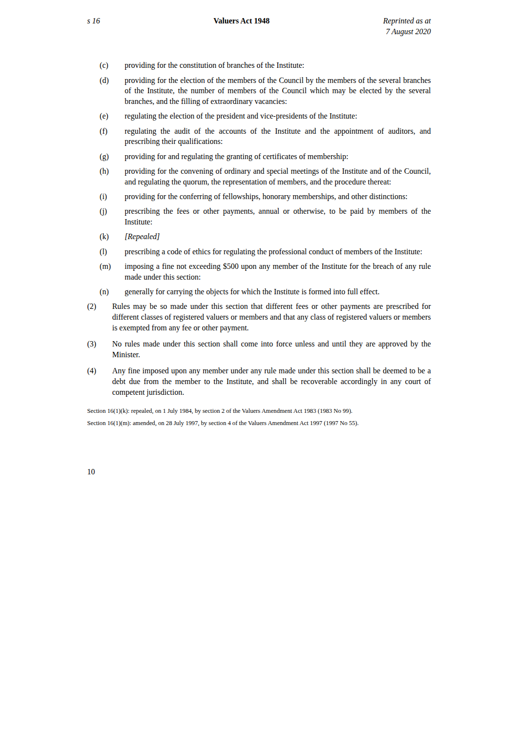s 16
Valuers Act 1948
Reprinted as at
7 August 2020
(c) providing for the constitution of branches of the Institute:
(d) providing for the election of the members of the Council by the members of the several branches of the Institute, the number of members of the Council which may be elected by the several branches, and the filling of extraordinary vacancies:
(e) regulating the election of the president and vice-presidents of the Institute:
(f) regulating the audit of the accounts of the Institute and the appointment of auditors, and prescribing their qualifications:
(g) providing for and regulating the granting of certificates of membership:
(h) providing for the convening of ordinary and special meetings of the Institute and of the Council, and regulating the quorum, the representation of members, and the procedure thereat:
(i) providing for the conferring of fellowships, honorary memberships, and other distinctions:
(j) prescribing the fees or other payments, annual or otherwise, to be paid by members of the Institute:
(k) [Repealed]
(l) prescribing a code of ethics for regulating the professional conduct of members of the Institute:
(m) imposing a fine not exceeding $500 upon any member of the Institute for the breach of any rule made under this section:
(n) generally for carrying the objects for which the Institute is formed into full effect.
(2) Rules may be so made under this section that different fees or other payments are prescribed for different classes of registered valuers or members and that any class of registered valuers or members is exempted from any fee or other payment.
(3) No rules made under this section shall come into force unless and until they are approved by the Minister.
(4) Any fine imposed upon any member under any rule made under this section shall be deemed to be a debt due from the member to the Institute, and shall be recoverable accordingly in any court of competent jurisdiction.
Section 16(1)(k): repealed, on 1 July 1984, by section 2 of the Valuers Amendment Act 1983 (1983 No 99).
Section 16(1)(m): amended, on 28 July 1997, by section 4 of the Valuers Amendment Act 1997 (1997 No 55).
10